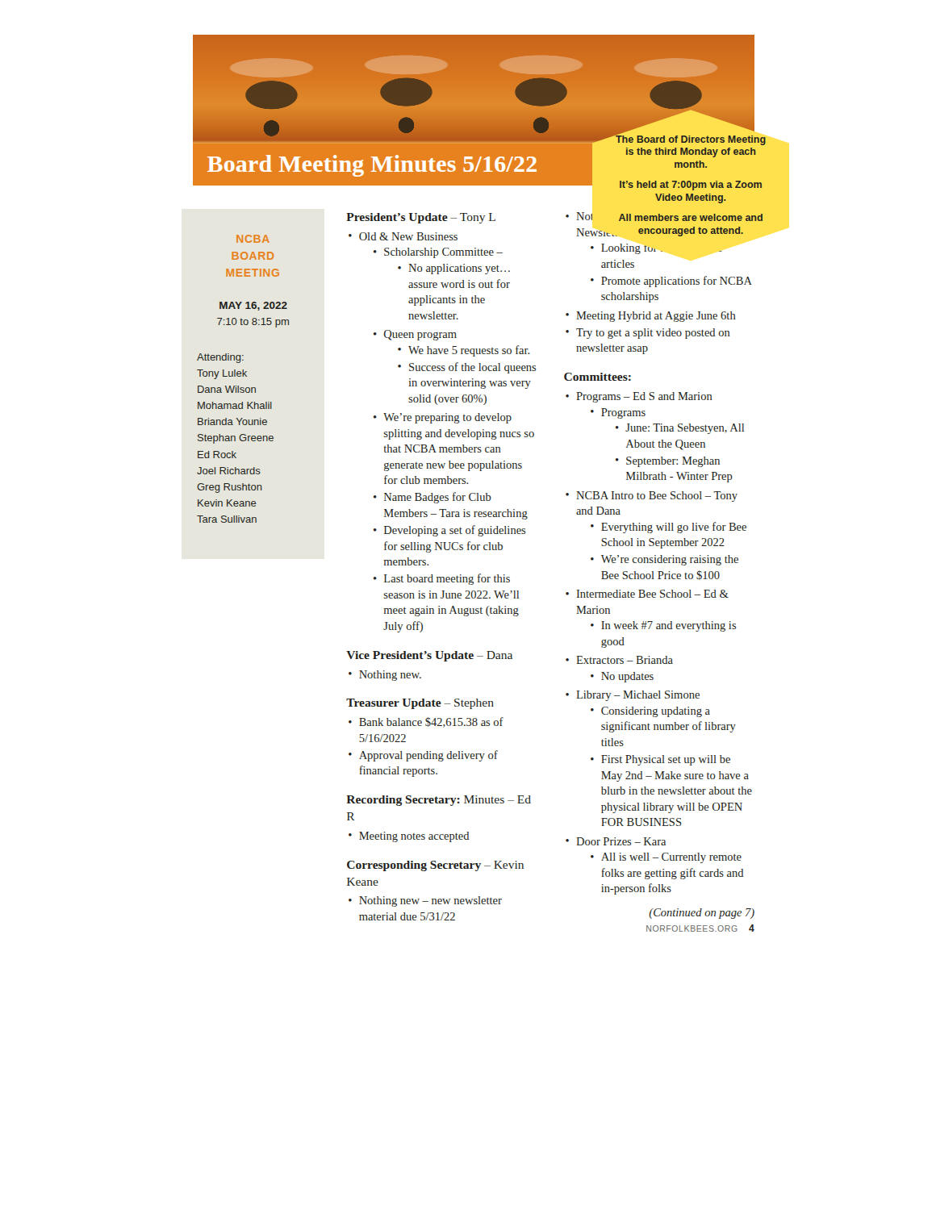Board Meeting Minutes 5/16/22
The Board of Directors Meeting is the third Monday of each month.
It’s held at 7:00pm via a Zoom Video Meeting.
All members are welcome and encouraged to attend.
NCBA
BOARD
MEETING
MAY 16, 2022
7:10 to 8:15 pm
Attending: Tony Lulek Dana Wilson Mohamad Khalil Brianda Younie Stephan Greene Ed Rock Joel Richards Greg Rushton Kevin Keane Tara Sullivan
President’s Update – Tony L
Old & New Business
Scholarship Committee –
No applications yet…assure word is out for applicants in the newsletter.
Queen program
We have 5 requests so far.
Success of the local queens in overwintering was very solid (over 60%)
We’re preparing to develop splitting and developing nucs so that NCBA members can generate new bee populations for club members.
Name Badges for Club Members – Tara is researching
Developing a set of guidelines for selling NUCs for club members.
Last board meeting for this season is in June 2022. We’ll meet again in August (taking July off)
Vice President’s Update – Dana
Nothing new.
Treasurer Update – Stephen
Bank balance $42,615.38 as of 5/16/2022
Approval pending delivery of financial reports.
Recording Secretary: Minutes – Ed R
Meeting notes accepted
Corresponding Secretary – Kevin Keane
Nothing new – new newsletter material due 5/31/22
Notes to highlight in the upcoming Newsletter
Looking for folks to write articles
Promote applications for NCBA scholarships
Meeting Hybrid at Aggie June 6th
Try to get a split video posted on newsletter asap
Committees:
Programs – Ed S and Marion
Programs
June: Tina Sebestyen, All About the Queen
September: Meghan Milbrath - Winter Prep
NCBA Intro to Bee School – Tony and Dana
Everything will go live for Bee School in September 2022
We’re considering raising the Bee School Price to $100
Intermediate Bee School – Ed & Marion
In week #7 and everything is good
Extractors – Brianda
No updates
Library – Michael Simone
Considering updating a significant number of library titles
First Physical set up will be May 2nd – Make sure to have a blurb in the newsletter about the physical library will be OPEN FOR BUSINESS
Door Prizes – Kara
All is well – Currently remote folks are getting gift cards and in-person folks
(Continued on page 7)
NORFOLKBEES.ORG 4